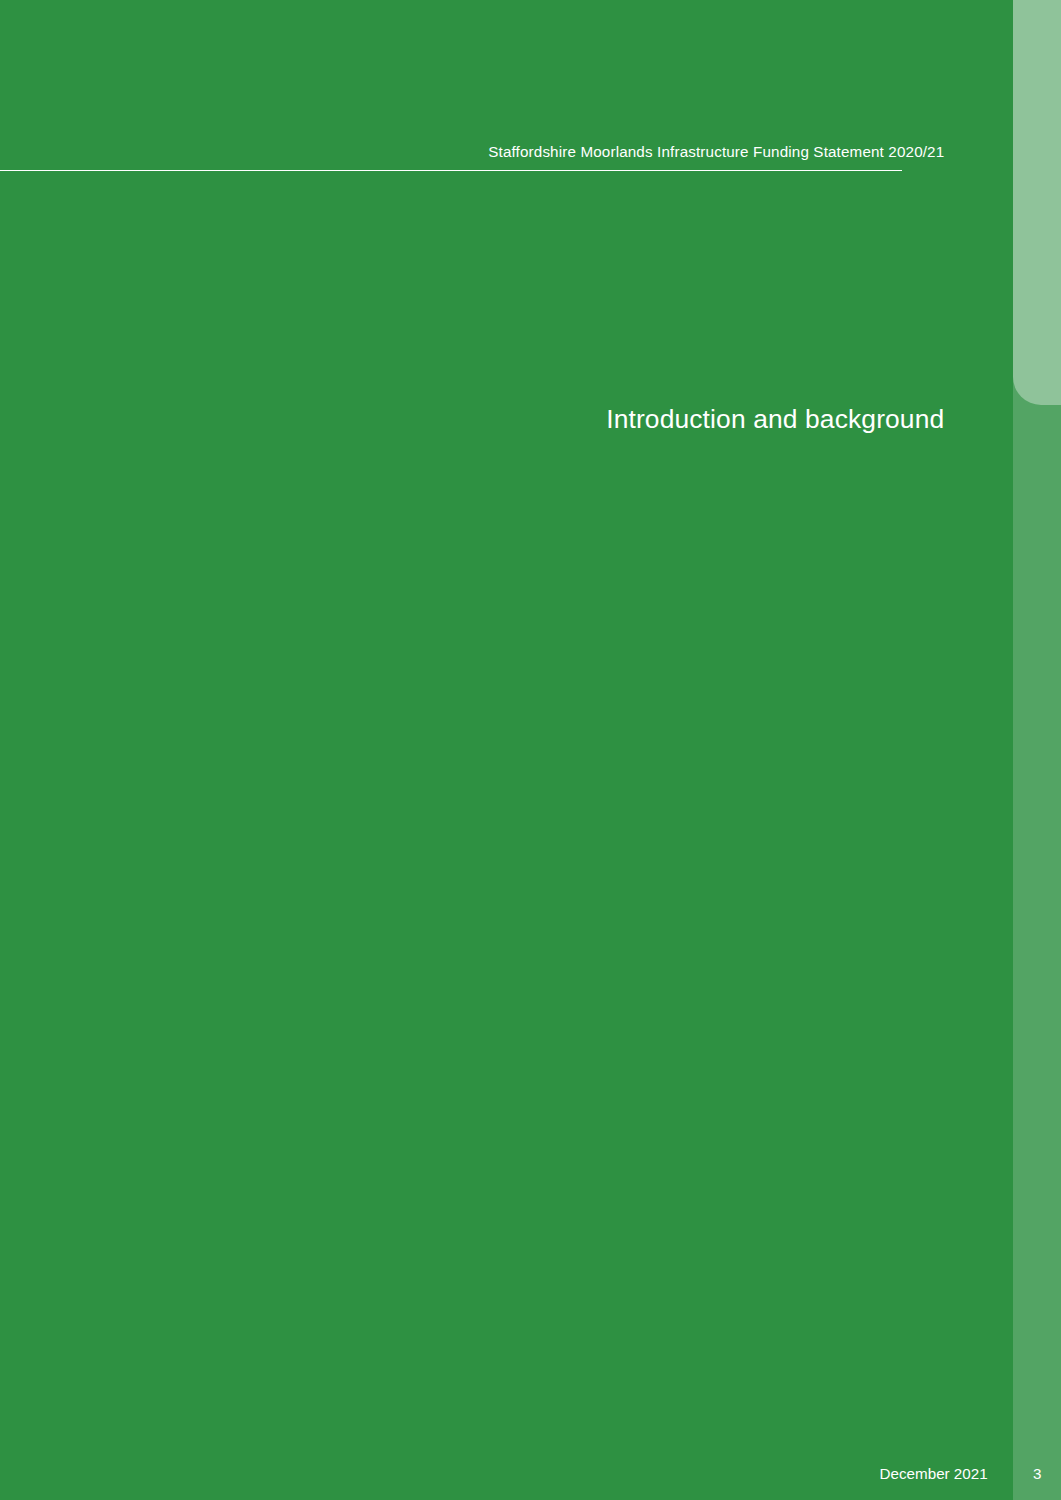Staffordshire Moorlands Infrastructure Funding Statement 2020/21
Introduction and background
December 2021 3